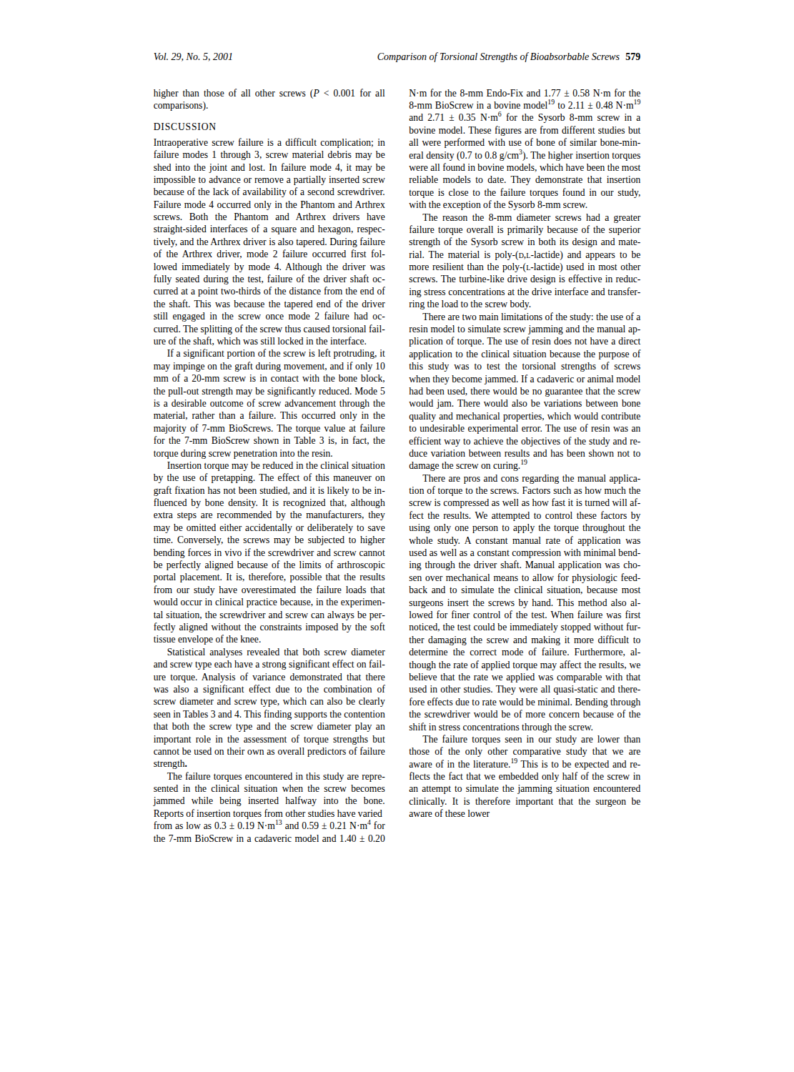Vol. 29, No. 5, 2001 Comparison of Torsional Strengths of Bioabsorbable Screws579
higher than those of all other screws (P < 0.001 for all comparisons).
DISCUSSION
Intraoperative screw failure is a difficult complication; in failure modes 1 through 3, screw material debris may be shed into the joint and lost. In failure mode 4, it may be impossible to advance or remove a partially inserted screw because of the lack of availability of a second screwdriver. Failure mode 4 occurred only in the Phantom and Arthrex screws. Both the Phantom and Arthrex drivers have straight-sided interfaces of a square and hexagon, respectively, and the Arthrex driver is also tapered. During failure of the Arthrex driver, mode 2 failure occurred first followed immediately by mode 4. Although the driver was fully seated during the test, failure of the driver shaft occurred at a point two-thirds of the distance from the end of the shaft. This was because the tapered end of the driver still engaged in the screw once mode 2 failure had occurred. The splitting of the screw thus caused torsional failure of the shaft, which was still locked in the interface.
If a significant portion of the screw is left protruding, it may impinge on the graft during movement, and if only 10 mm of a 20-mm screw is in contact with the bone block, the pull-out strength may be significantly reduced. Mode 5 is a desirable outcome of screw advancement through the material, rather than a failure. This occurred only in the majority of 7-mm BioScrews. The torque value at failure for the 7-mm BioScrew shown in Table 3 is, in fact, the torque during screw penetration into the resin.
Insertion torque may be reduced in the clinical situation by the use of pretapping. The effect of this maneuver on graft fixation has not been studied, and it is likely to be influenced by bone density. It is recognized that, although extra steps are recommended by the manufacturers, they may be omitted either accidentally or deliberately to save time. Conversely, the screws may be subjected to higher bending forces in vivo if the screwdriver and screw cannot be perfectly aligned because of the limits of arthroscopic portal placement. It is, therefore, possible that the results from our study have overestimated the failure loads that would occur in clinical practice because, in the experimental situation, the screwdriver and screw can always be perfectly aligned without the constraints imposed by the soft tissue envelope of the knee.
Statistical analyses revealed that both screw diameter and screw type each have a strong significant effect on failure torque. Analysis of variance demonstrated that there was also a significant effect due to the combination of screw diameter and screw type, which can also be clearly seen in Tables 3 and 4. This finding supports the contention that both the screw type and the screw diameter play an important role in the assessment of torque strengths but cannot be used on their own as overall predictors of failure strength.
The failure torques encountered in this study are represented in the clinical situation when the screw becomes jammed while being inserted halfway into the bone. Reports of insertion torques from other studies have varied
from as low as 0.3 ± 0.19 N·m13 and 0.59 ± 0.21 N·m4 for the 7-mm BioScrew in a cadaveric model and 1.40 ± 0.20 N·m for the 8-mm Endo-Fix and 1.77 ± 0.58 N·m for the 8-mm BioScrew in a bovine model19 to 2.11 ± 0.48 N·m19 and 2.71 ± 0.35 N·m6 for the Sysorb 8-mm screw in a bovine model. These figures are from different studies but all were performed with use of bone of similar bone-mineral density (0.7 to 0.8 g/cm3). The higher insertion torques were all found in bovine models, which have been the most reliable models to date. They demonstrate that insertion torque is close to the failure torques found in our study, with the exception of the Sysorb 8-mm screw.
The reason the 8-mm diameter screws had a greater failure torque overall is primarily because of the superior strength of the Sysorb screw in both its design and material. The material is poly-(d,l-lactide) and appears to be more resilient than the poly-(l-lactide) used in most other screws. The turbine-like drive design is effective in reducing stress concentrations at the drive interface and transferring the load to the screw body.
There are two main limitations of the study: the use of a resin model to simulate screw jamming and the manual application of torque. The use of resin does not have a direct application to the clinical situation because the purpose of this study was to test the torsional strengths of screws when they become jammed. If a cadaveric or animal model had been used, there would be no guarantee that the screw would jam. There would also be variations between bone quality and mechanical properties, which would contribute to undesirable experimental error. The use of resin was an efficient way to achieve the objectives of the study and reduce variation between results and has been shown not to damage the screw on curing.19
There are pros and cons regarding the manual application of torque to the screws. Factors such as how much the screw is compressed as well as how fast it is turned will affect the results. We attempted to control these factors by using only one person to apply the torque throughout the whole study. A constant manual rate of application was used as well as a constant compression with minimal bending through the driver shaft. Manual application was chosen over mechanical means to allow for physiologic feedback and to simulate the clinical situation, because most surgeons insert the screws by hand. This method also allowed for finer control of the test. When failure was first noticed, the test could be immediately stopped without further damaging the screw and making it more difficult to determine the correct mode of failure. Furthermore, although the rate of applied torque may affect the results, we believe that the rate we applied was comparable with that used in other studies. They were all quasi-static and therefore effects due to rate would be minimal. Bending through the screwdriver would be of more concern because of the shift in stress concentrations through the screw.
The failure torques seen in our study are lower than those of the only other comparative study that we are aware of in the literature.19 This is to be expected and reflects the fact that we embedded only half of the screw in an attempt to simulate the jamming situation encountered clinically. It is therefore important that the surgeon be aware of these lower